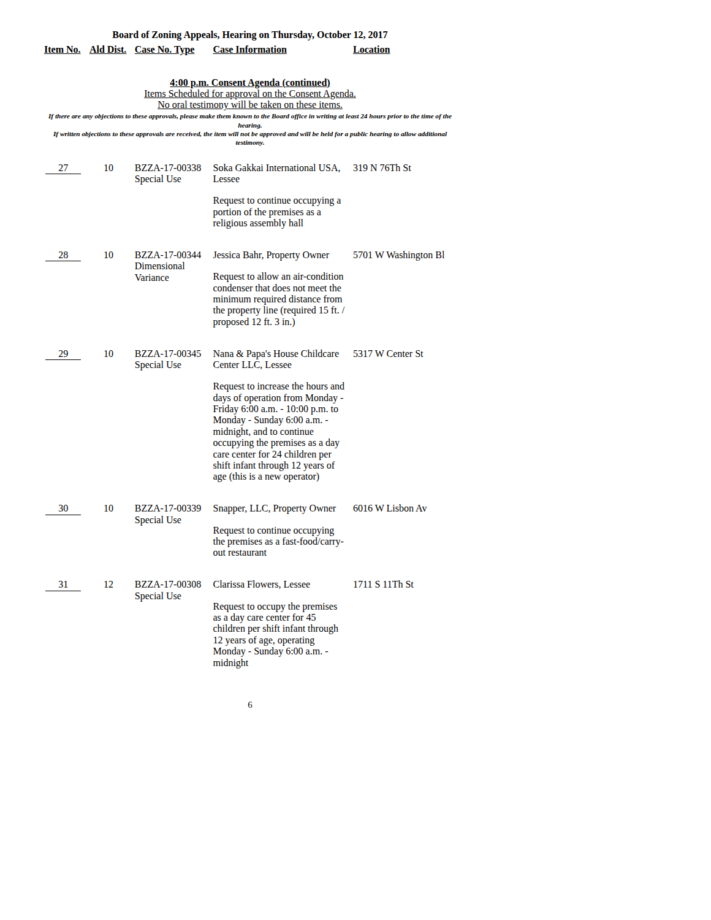Board of Zoning Appeals, Hearing on Thursday, October 12, 2017
| Item No. | Ald Dist. | Case No. Type | Case Information | Location |
4:00 p.m. Consent Agenda (continued)
Items Scheduled for approval on the Consent Agenda.
No oral testimony will be taken on these items.
If there are any objections to these approvals, please make them known to the Board office in writing at least 24 hours prior to the time of the hearing.
If written objections to these approvals are received, the item will not be approved and will be held for a public hearing to allow additional testimony.
| 27 | 10 | BZZA-17-00338 Special Use | Soka Gakkai International USA, Lessee Request to continue occupying a portion of the premises as a religious assembly hall | 319 N 76Th St |
| 28 | 10 | BZZA-17-00344 Dimensional Variance | Jessica Bahr, Property Owner Request to allow an air-condition condenser that does not meet the minimum required distance from the property line (required 15 ft. / proposed 12 ft. 3 in.) | 5701 W Washington Bl |
| 29 | 10 | BZZA-17-00345 Special Use | Nana & Papa's House Childcare Center LLC, Lessee Request to increase the hours and days of operation from Monday - Friday 6:00 a.m. - 10:00 p.m. to Monday - Sunday 6:00 a.m. - midnight, and to continue occupying the premises as a day care center for 24 children per shift infant through 12 years of age (this is a new operator) | 5317 W Center St |
| 30 | 10 | BZZA-17-00339 Special Use | Snapper, LLC, Property Owner Request to continue occupying the premises as a fast-food/carry-out restaurant | 6016 W Lisbon Av |
| 31 | 12 | BZZA-17-00308 Special Use | Clarissa Flowers, Lessee Request to occupy the premises as a day care center for 45 children per shift infant through 12 years of age, operating Monday - Sunday 6:00 a.m. - midnight | 1711 S 11Th St |
6